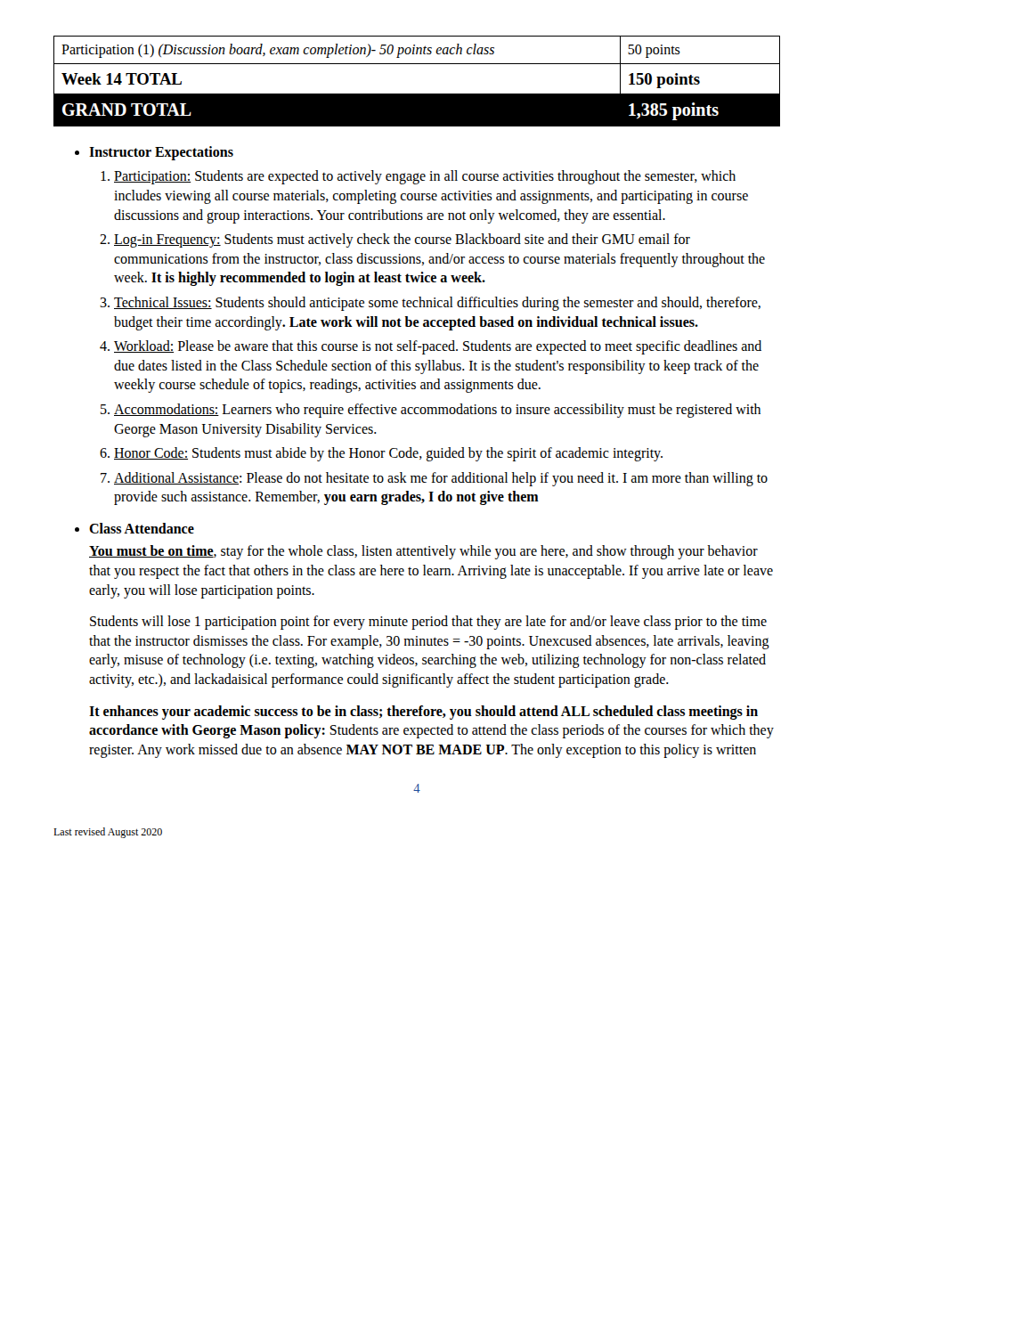| Participation (1) (Discussion board, exam completion)- 50 points each class | 50 points |
| Week 14 TOTAL | 150 points |
| GRAND TOTAL | 1,385 points |
Instructor Expectations
Participation: Students are expected to actively engage in all course activities throughout the semester, which includes viewing all course materials, completing course activities and assignments, and participating in course discussions and group interactions. Your contributions are not only welcomed, they are essential.
Log-in Frequency: Students must actively check the course Blackboard site and their GMU email for communications from the instructor, class discussions, and/or access to course materials frequently throughout the week. It is highly recommended to login at least twice a week.
Technical Issues: Students should anticipate some technical difficulties during the semester and should, therefore, budget their time accordingly. Late work will not be accepted based on individual technical issues.
Workload: Please be aware that this course is not self-paced. Students are expected to meet specific deadlines and due dates listed in the Class Schedule section of this syllabus. It is the student's responsibility to keep track of the weekly course schedule of topics, readings, activities and assignments due.
Accommodations: Learners who require effective accommodations to insure accessibility must be registered with George Mason University Disability Services.
Honor Code: Students must abide by the Honor Code, guided by the spirit of academic integrity.
Additional Assistance: Please do not hesitate to ask me for additional help if you need it. I am more than willing to provide such assistance. Remember, you earn grades, I do not give them
Class Attendance
You must be on time, stay for the whole class, listen attentively while you are here, and show through your behavior that you respect the fact that others in the class are here to learn. Arriving late is unacceptable. If you arrive late or leave early, you will lose participation points.
Students will lose 1 participation point for every minute period that they are late for and/or leave class prior to the time that the instructor dismisses the class. For example, 30 minutes = -30 points. Unexcused absences, late arrivals, leaving early, misuse of technology (i.e. texting, watching videos, searching the web, utilizing technology for non-class related activity, etc.), and lackadaisical performance could significantly affect the student participation grade.
It enhances your academic success to be in class; therefore, you should attend ALL scheduled class meetings in accordance with George Mason policy: Students are expected to attend the class periods of the courses for which they register. Any work missed due to an absence MAY NOT BE MADE UP. The only exception to this policy is written
4
Last revised August 2020